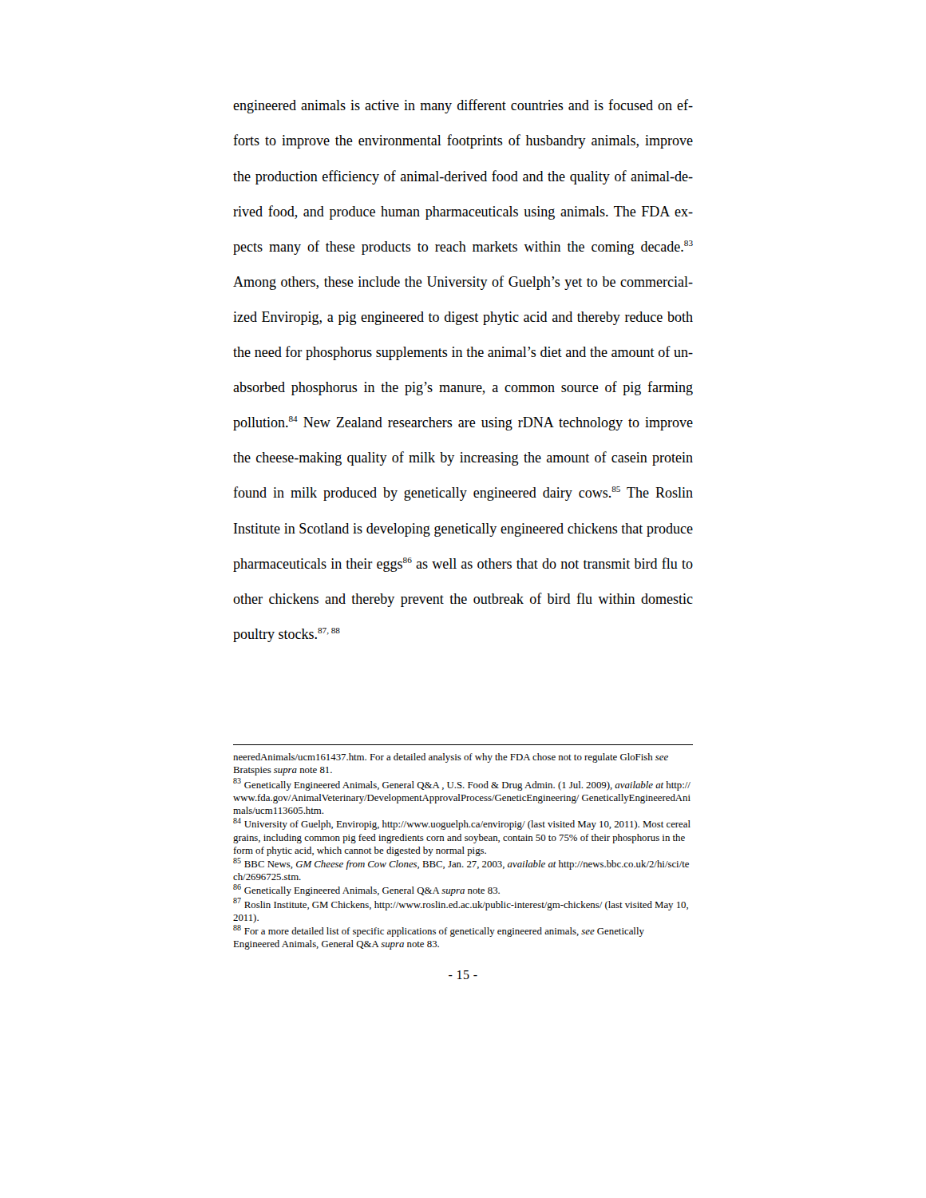engineered animals is active in many different countries and is focused on efforts to improve the environmental footprints of husbandry animals, improve the production efficiency of animal-derived food and the quality of animal-derived food, and produce human pharmaceuticals using animals. The FDA expects many of these products to reach markets within the coming decade.83 Among others, these include the University of Guelph’s yet to be commercialized Enviropig, a pig engineered to digest phytic acid and thereby reduce both the need for phosphorus supplements in the animal’s diet and the amount of unabsorbed phosphorus in the pig’s manure, a common source of pig farming pollution.84 New Zealand researchers are using rDNA technology to improve the cheese-making quality of milk by increasing the amount of casein protein found in milk produced by genetically engineered dairy cows.85 The Roslin Institute in Scotland is developing genetically engineered chickens that produce pharmaceuticals in their eggs86 as well as others that do not transmit bird flu to other chickens and thereby prevent the outbreak of bird flu within domestic poultry stocks.87, 88
neeredAnimals/ucm161437.htm. For a detailed analysis of why the FDA chose not to regulate GloFish see Bratspies supra note 81.
83 Genetically Engineered Animals, General Q&A , U.S. Food & Drug Admin. (1 Jul. 2009), available at http://www.fda.gov/AnimalVeterinary/DevelopmentApprovalProcess/GeneticEngineering/ GeneticallyEngineeredAnimals/ucm113605.htm.
84 University of Guelph, Enviropig, http://www.uoguelph.ca/enviropig/ (last visited May 10, 2011). Most cereal grains, including common pig feed ingredients corn and soybean, contain 50 to 75% of their phosphorus in the form of phytic acid, which cannot be digested by normal pigs.
85 BBC News, GM Cheese from Cow Clones, BBC, Jan. 27, 2003, available at http://news.bbc.co.uk/2/hi/sci/tech/2696725.stm.
86 Genetically Engineered Animals, General Q&A supra note 83.
87 Roslin Institute, GM Chickens, http://www.roslin.ed.ac.uk/public-interest/gm-chickens/ (last visited May 10, 2011).
88 For a more detailed list of specific applications of genetically engineered animals, see Genetically Engineered Animals, General Q&A supra note 83.
- 15 -